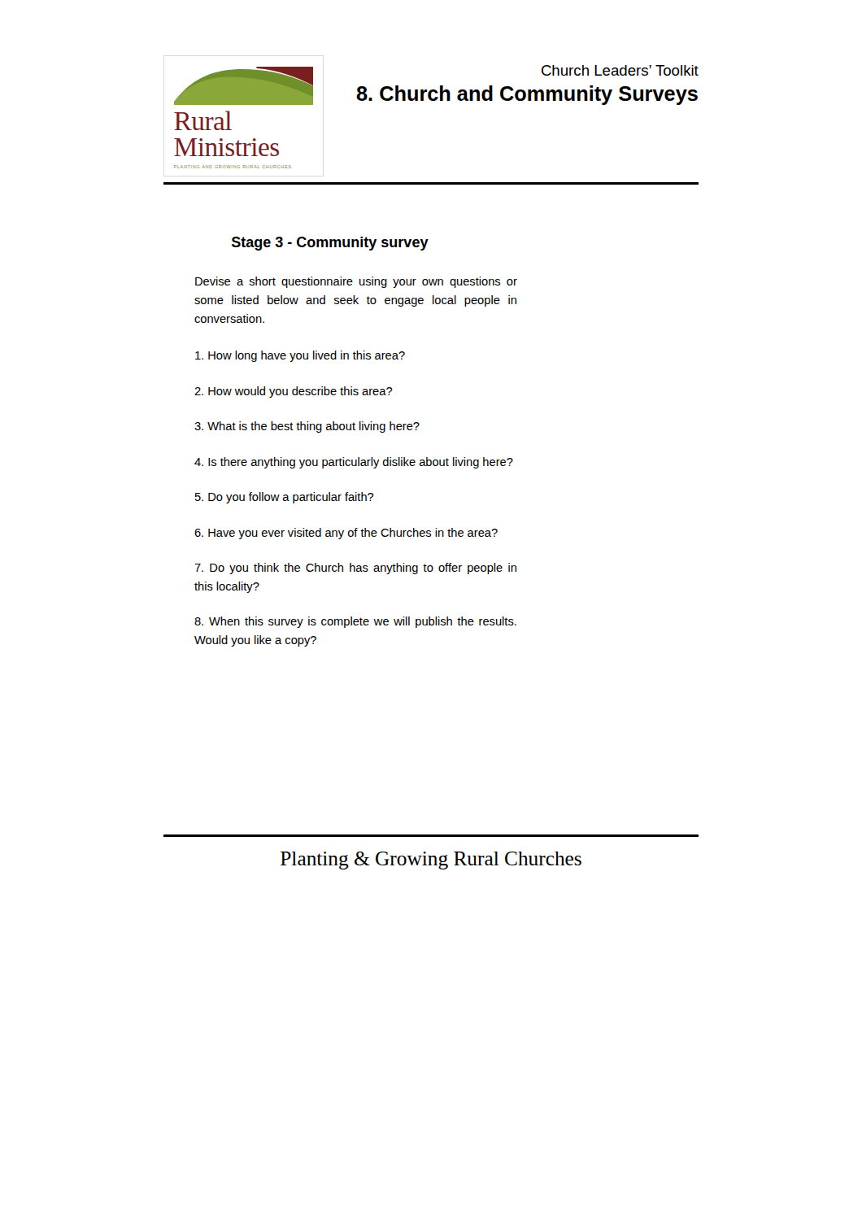RuralMinistries
Planting and growing rural churches
Church Leaders’ Toolkit
8. Church and Community Surveys
Stage 3 - Community survey
Devise a short questionnaire using your own questions or some listed below and seek to engage local people in conversation.
1. How long have you lived in this area?
2. How would you describe this area?
3. What is the best thing about living here?
4. Is there anything you particularly dislike about living here?
5. Do you follow a particular faith?
6. Have you ever visited any of the Churches in the area?
7. Do you think the Church has anything to offer people in this locality?
8. When this survey is complete we will publish the results. Would you like a copy?
Planting & Growing Rural Churches